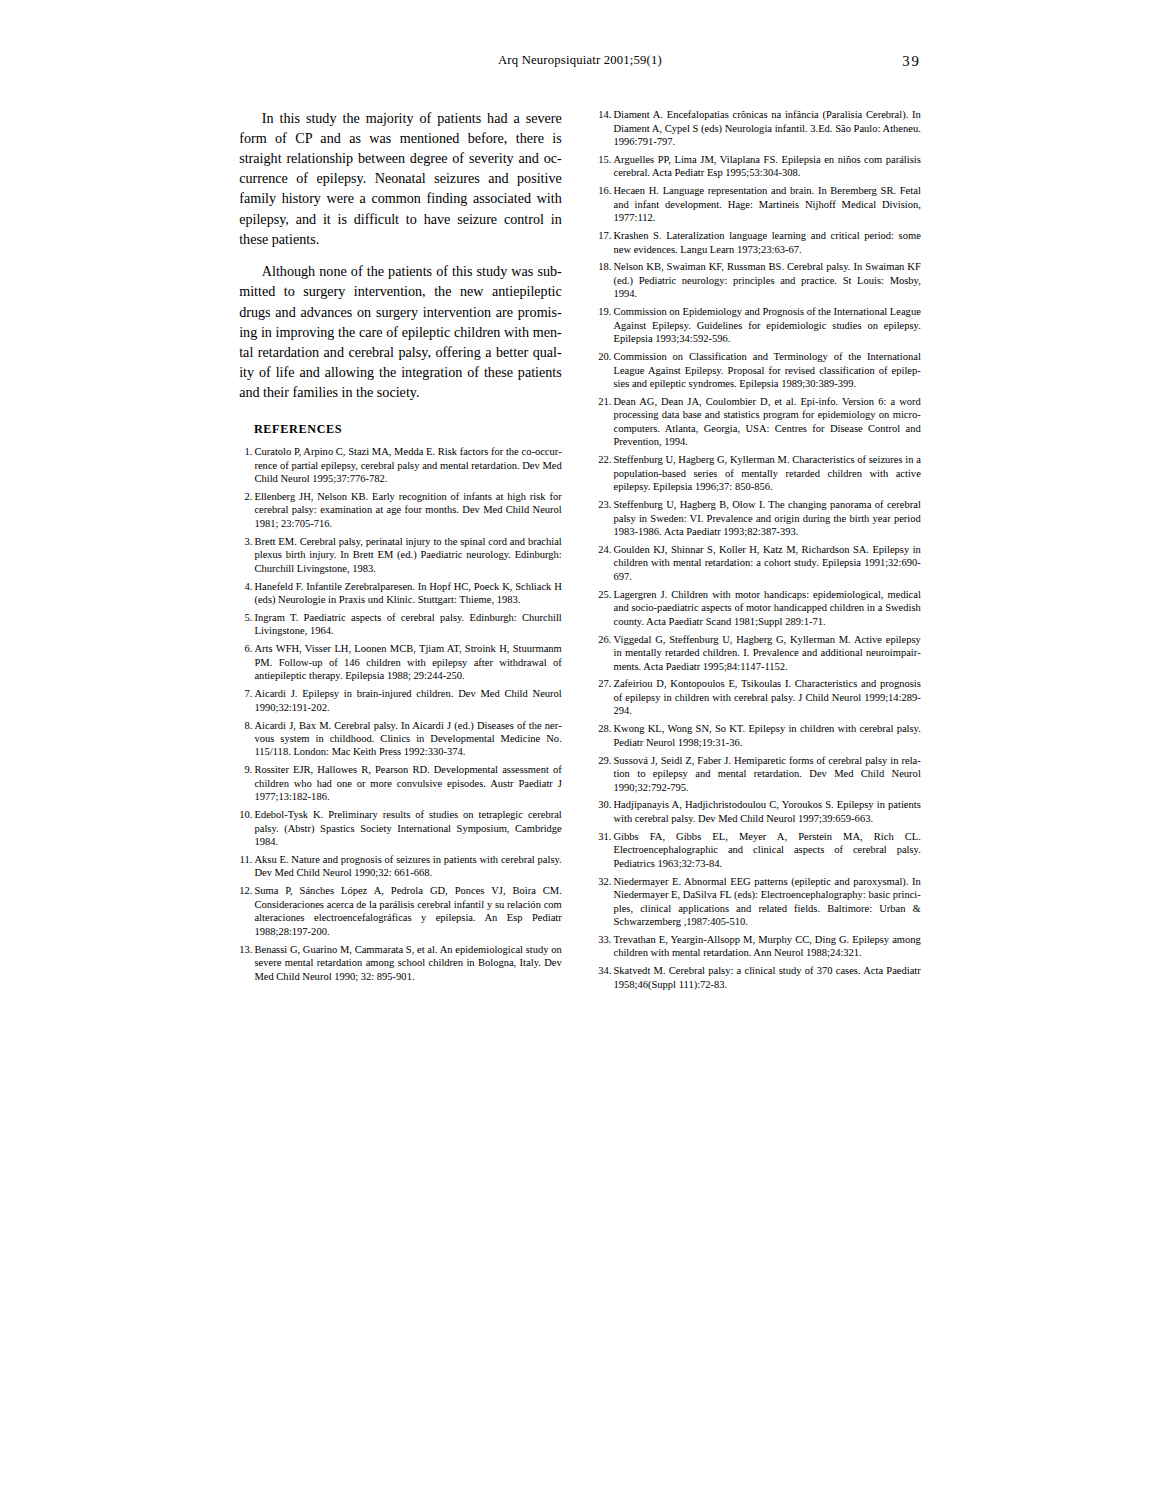Arq Neuropsiquiatr 2001;59(1) 39
In this study the majority of patients had a severe form of CP and as was mentioned before, there is straight relationship between degree of severity and occurrence of epilepsy. Neonatal seizures and positive family history were a common finding associated with epilepsy, and it is difficult to have seizure control in these patients.
Although none of the patients of this study was submitted to surgery intervention, the new antiepileptic drugs and advances on surgery intervention are promising in improving the care of epileptic children with mental retardation and cerebral palsy, offering a better quality of life and allowing the integration of these patients and their families in the society.
REFERENCES
Curatolo P, Arpino C, Stazi MA, Medda E. Risk factors for the co-occurrence of partial epilepsy, cerebral palsy and mental retardation. Dev Med Child Neurol 1995;37:776-782.
Ellenberg JH, Nelson KB. Early recognition of infants at high risk for cerebral palsy: examination at age four months. Dev Med Child Neurol 1981; 23:705-716.
Brett EM. Cerebral palsy, perinatal injury to the spinal cord and brachial plexus birth injury. In Brett EM (ed.) Paediatric neurology. Edinburgh: Churchill Livingstone, 1983.
Hanefeld F. Infantile Zerebralparesen. In Hopf HC, Poeck K, Schliack H (eds) Neurologie in Praxis und Klinic. Stuttgart: Thieme, 1983.
Ingram T. Paediatric aspects of cerebral palsy. Edinburgh: Churchill Livingstone, 1964.
Arts WFH, Visser LH, Loonen MCB, Tjiam AT, Stroink H, Stuurmanm PM. Follow-up of 146 children with epilepsy after withdrawal of antiepileptic therapy. Epilepsia 1988; 29:244-250.
Aicardi J. Epilepsy in brain-injured children. Dev Med Child Neurol 1990;32:191-202.
Aicardi J, Bax M. Cerebral palsy. In Aicardi J (ed.) Diseases of the nervous system in childhood. Clinics in Developmental Medicine No. 115/118. London: Mac Keith Press 1992:330-374.
Rossiter EJR, Hallowes R, Pearson RD. Developmental assessment of children who had one or more convulsive episodes. Austr Paediatr J 1977;13:182-186.
Edebol-Tysk K. Preliminary results of studies on tetraplegic cerebral palsy. (Abstr) Spastics Society International Symposium, Cambridge 1984.
Aksu E. Nature and prognosis of seizures in patients with cerebral palsy. Dev Med Child Neurol 1990;32: 661-668.
Suma P, Sánches López A, Pedrola GD, Ponces VJ, Boira CM. Consideraciones acerca de la parálisis cerebral infantil y su relación com alteraciones electroencefalográficas y epilepsia. An Esp Pediatr 1988;28:197-200.
Benassi G, Guarino M, Cammarata S, et al. An epidemiological study on severe mental retardation among school children in Bologna, Italy. Dev Med Child Neurol 1990; 32: 895-901.
Diament A. Encefalopatias crônicas na infância (Paralisia Cerebral). In Diament A, Cypel S (eds) Neurologia infantil. 3.Ed. São Paulo: Atheneu. 1996:791-797.
Arguelles PP, Lima JM, Vilaplana FS. Epilepsia en niños com parálisis cerebral. Acta Pediatr Esp 1995;53:304-308.
Hecaen H. Language representation and brain. In Beremberg SR. Fetal and infant development. Hage: Martineis Nijhoff Medical Division, 1977:112.
Krashen S. Lateralization language learning and critical period: some new evidences. Langu Learn 1973;23:63-67.
Nelson KB, Swaiman KF, Russman BS. Cerebral palsy. In Swaiman KF (ed.) Pediatric neurology: principles and practice. St Louis: Mosby, 1994.
Commission on Epidemiology and Prognosis of the International League Against Epilepsy. Guidelines for epidemiologic studies on epilepsy. Epilepsia 1993;34:592-596.
Commission on Classification and Terminology of the International League Against Epilepsy. Proposal for revised classification of epilepsies and epileptic syndromes. Epilepsia 1989;30:389-399.
Dean AG, Dean JA, Coulombier D, et al. Epi-info. Version 6: a word processing data base and statistics program for epidemiology on microcomputers. Atlanta, Georgia, USA: Centres for Disease Control and Prevention, 1994.
Steffenburg U, Hagberg G, Kyllerman M. Characteristics of seizures in a population-based series of mentally retarded children with active epilepsy. Epilepsia 1996;37: 850-856.
Steffenburg U, Hagberg B, Olow I. The changing panorama of cerebral palsy in Sweden: VI. Prevalence and origin during the birth year period 1983-1986. Acta Paediatr 1993;82:387-393.
Goulden KJ, Shinnar S, Koller H, Katz M, Richardson SA. Epilepsy in children with mental retardation: a cohort study. Epilepsia 1991;32:690-697.
Lagergren J. Children with motor handicaps: epidemiological, medical and socio-paediatric aspects of motor handicapped children in a Swedish county. Acta Paediatr Scand 1981;Suppl 289:1-71.
Viggedal G, Steffenburg U, Hagberg G, Kyllerman M. Active epilepsy in mentally retarded children. I. Prevalence and additional neuroimpairments. Acta Paediatr 1995;84:1147-1152.
Zafeiriou D, Kontopoulos E, Tsikoulas I. Characteristics and prognosis of epilepsy in children with cerebral palsy. J Child Neurol 1999;14:289-294.
Kwong KL, Wong SN, So KT. Epilepsy in children with cerebral palsy. Pediatr Neurol 1998;19:31-36.
Sussová J, Seidl Z, Faber J. Hemiparetic forms of cerebral palsy in relation to epilepsy and mental retardation. Dev Med Child Neurol 1990;32:792-795.
Hadjipanayis A, Hadjichristodoulou C, Yoroukos S. Epilepsy in patients with cerebral palsy. Dev Med Child Neurol 1997;39:659-663.
Gibbs FA, Gibbs EL, Meyer A, Perstein MA, Rich CL. Electroencephalographic and clinical aspects of cerebral palsy. Pediatrics 1963;32:73-84.
Niedermayer E. Abnormal EEG patterns (epileptic and paroxysmal). In Niedermayer E, DaSilva FL (eds): Electroencephalography: basic principles, clinical applications and related fields. Baltimore: Urban & Schwarzemberg ,1987:405-510.
Trevathan E, Yeargin-Allsopp M, Murphy CC, Ding G. Epilepsy among children with mental retardation. Ann Neurol 1988;24:321.
Skatvedt M. Cerebral palsy: a clinical study of 370 cases. Acta Paediatr 1958;46(Suppl 111):72-83.